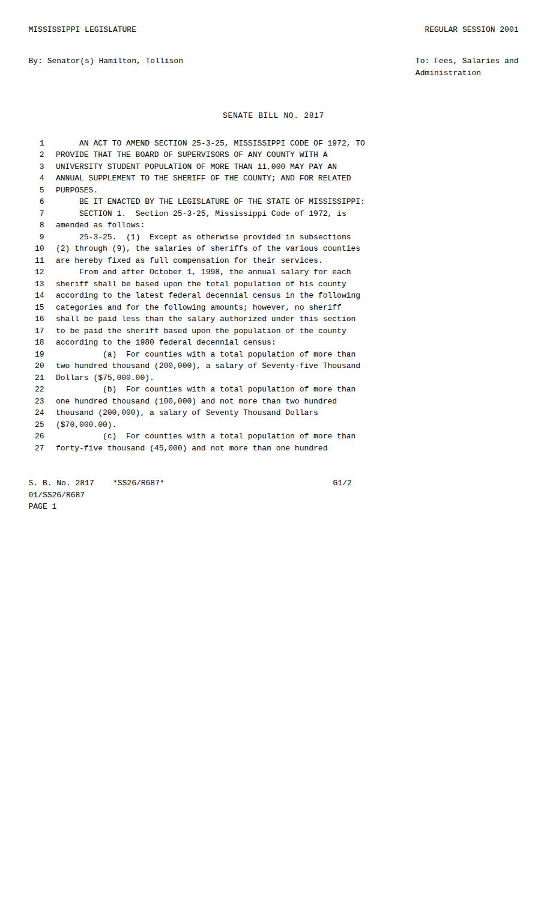MISSISSIPPI LEGISLATURE
REGULAR SESSION 2001
By: Senator(s) Hamilton, Tollison
To: Fees, Salaries and
Administration
SENATE BILL NO. 2817
AN ACT TO AMEND SECTION 25-3-25, MISSISSIPPI CODE OF 1972, TO
PROVIDE THAT THE BOARD OF SUPERVISORS OF ANY COUNTY WITH A
UNIVERSITY STUDENT POPULATION OF MORE THAN 11,000 MAY PAY AN
ANNUAL SUPPLEMENT TO THE SHERIFF OF THE COUNTY; AND FOR RELATED
PURPOSES.
BE IT ENACTED BY THE LEGISLATURE OF THE STATE OF MISSISSIPPI:
SECTION 1. Section 25-3-25, Mississippi Code of 1972, is
amended as follows:
25-3-25. (1) Except as otherwise provided in subsections
(2) through (9), the salaries of sheriffs of the various counties
are hereby fixed as full compensation for their services.
From and after October 1, 1998, the annual salary for each
sheriff shall be based upon the total population of his county
according to the latest federal decennial census in the following
categories and for the following amounts; however, no sheriff
shall be paid less than the salary authorized under this section
to be paid the sheriff based upon the population of the county
according to the 1980 federal decennial census:
(a) For counties with a total population of more than
two hundred thousand (200,000), a salary of Seventy-five Thousand
Dollars ($75,000.00).
(b) For counties with a total population of more than
one hundred thousand (100,000) and not more than two hundred
thousand (200,000), a salary of Seventy Thousand Dollars
($70,000.00).
(c) For counties with a total population of more than
forty-five thousand (45,000) and not more than one hundred
S. B. No. 2817 *SS26/R687* G1/2 01/SS26/R687 PAGE 1